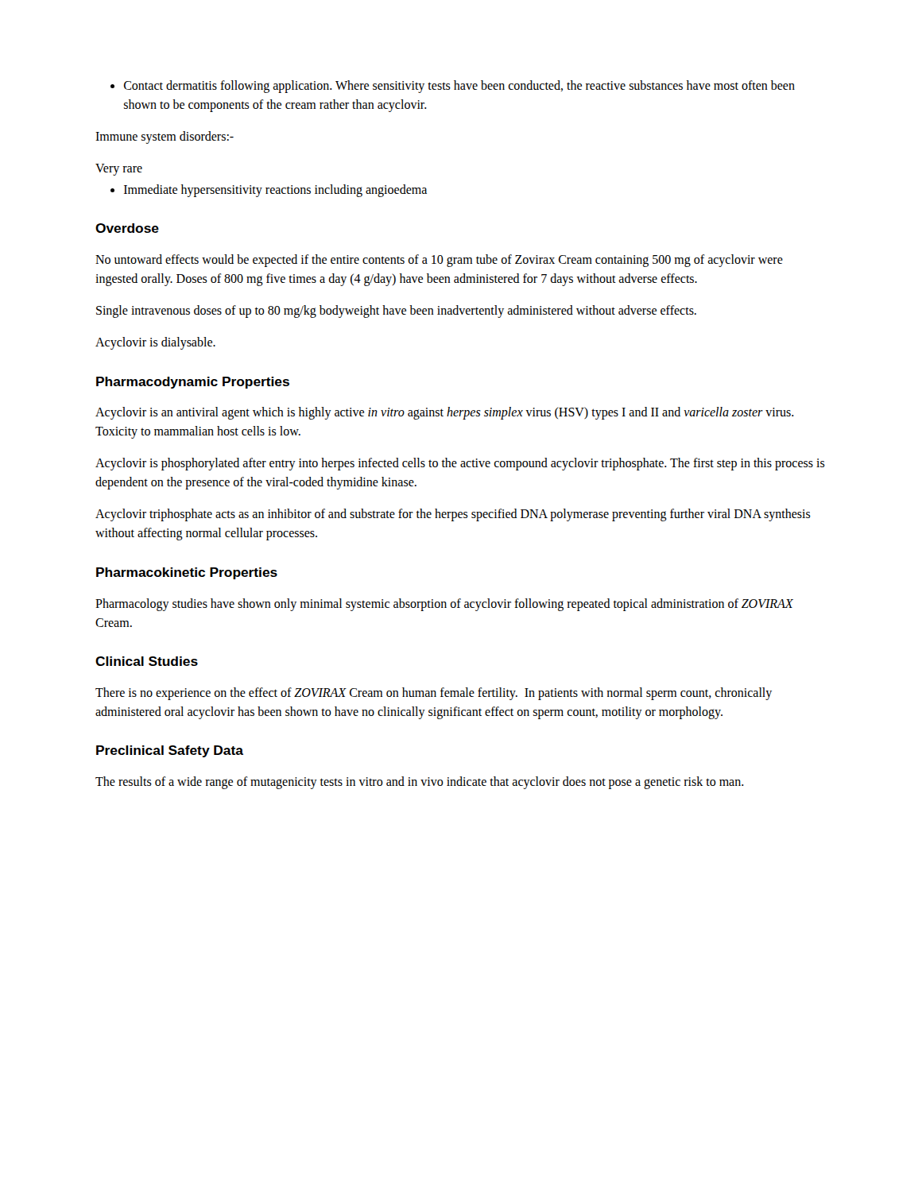Contact dermatitis following application. Where sensitivity tests have been conducted, the reactive substances have most often been shown to be components of the cream rather than acyclovir.
Immune system disorders:-
Very rare
Immediate hypersensitivity reactions including angioedema
Overdose
No untoward effects would be expected if the entire contents of a 10 gram tube of Zovirax Cream containing 500 mg of acyclovir were ingested orally. Doses of 800 mg five times a day (4 g/day) have been administered for 7 days without adverse effects.
Single intravenous doses of up to 80 mg/kg bodyweight have been inadvertently administered without adverse effects.
Acyclovir is dialysable.
Pharmacodynamic Properties
Acyclovir is an antiviral agent which is highly active in vitro against herpes simplex virus (HSV) types I and II and varicella zoster virus. Toxicity to mammalian host cells is low.
Acyclovir is phosphorylated after entry into herpes infected cells to the active compound acyclovir triphosphate. The first step in this process is dependent on the presence of the viral-coded thymidine kinase.
Acyclovir triphosphate acts as an inhibitor of and substrate for the herpes specified DNA polymerase preventing further viral DNA synthesis without affecting normal cellular processes.
Pharmacokinetic Properties
Pharmacology studies have shown only minimal systemic absorption of acyclovir following repeated topical administration of ZOVIRAX Cream.
Clinical Studies
There is no experience on the effect of ZOVIRAX Cream on human female fertility. In patients with normal sperm count, chronically administered oral acyclovir has been shown to have no clinically significant effect on sperm count, motility or morphology.
Preclinical Safety Data
The results of a wide range of mutagenicity tests in vitro and in vivo indicate that acyclovir does not pose a genetic risk to man.